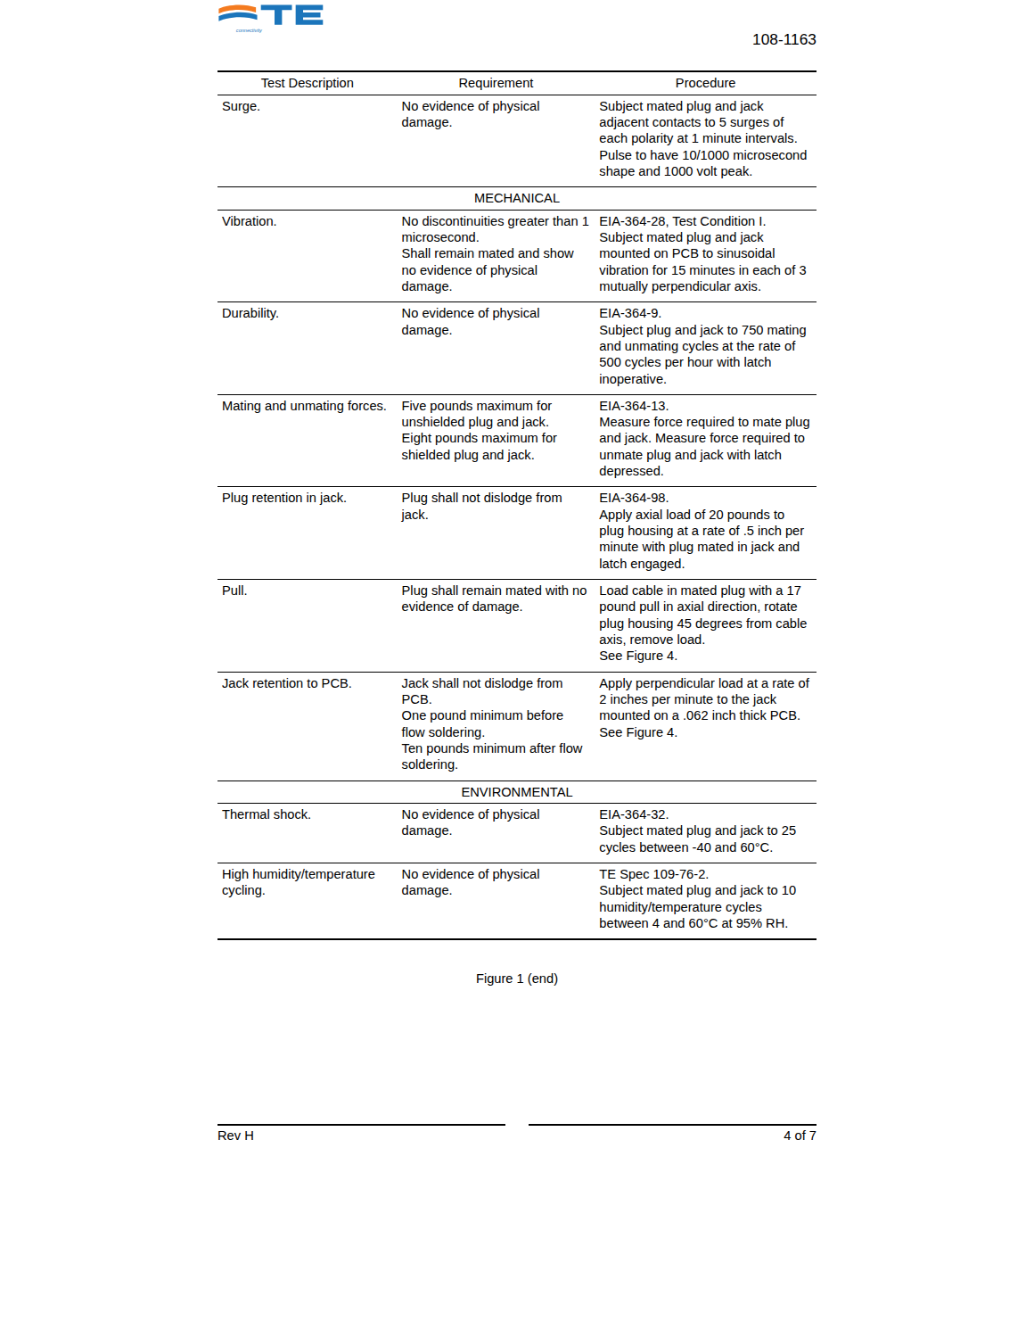connectivity
108-1163
| Test Description | Requirement | Procedure |
| --- | --- | --- |
| Surge. | No evidence of physical damage. | Subject mated plug and jack adjacent contacts to 5 surges of each polarity at 1 minute intervals. Pulse to have 10/1000 microsecond shape and 1000 volt peak. |
| MECHANICAL |
| Vibration. | No discontinuities greater than 1 microsecond. Shall remain mated and show no evidence of physical damage. | EIA-364-28, Test Condition I. Subject mated plug and jack mounted on PCB to sinusoidal vibration for 15 minutes in each of 3 mutually perpendicular axis. |
| Durability. | No evidence of physical damage. | EIA-364-9. Subject plug and jack to 750 mating and unmating cycles at the rate of 500 cycles per hour with latch inoperative. |
| Mating and unmating forces. | Five pounds maximum for unshielded plug and jack. Eight pounds maximum for shielded plug and jack. | EIA-364-13. Measure force required to mate plug and jack. Measure force required to unmate plug and jack with latch depressed. |
| Plug retention in jack. | Plug shall not dislodge from jack. | EIA-364-98. Apply axial load of 20 pounds to plug housing at a rate of .5 inch per minute with plug mated in jack and latch engaged. |
| Pull. | Plug shall remain mated with no evidence of damage. | Load cable in mated plug with a 17 pound pull in axial direction, rotate plug housing 45 degrees from cable axis, remove load. See Figure 4. |
| Jack retention to PCB. | Jack shall not dislodge from PCB. One pound minimum before flow soldering. Ten pounds minimum after flow soldering. | Apply perpendicular load at a rate of 2 inches per minute to the jack mounted on a .062 inch thick PCB. See Figure 4. |
| ENVIRONMENTAL |
| Thermal shock. | No evidence of physical damage. | EIA-364-32. Subject mated plug and jack to 25 cycles between -40 and 60°C. |
| High humidity/temperature cycling. | No evidence of physical damage. | TE Spec 109-76-2. Subject mated plug and jack to 10 humidity/temperature cycles between 4 and 60°C at 95% RH. |
Figure 1 (end)
Rev H
4 of 7